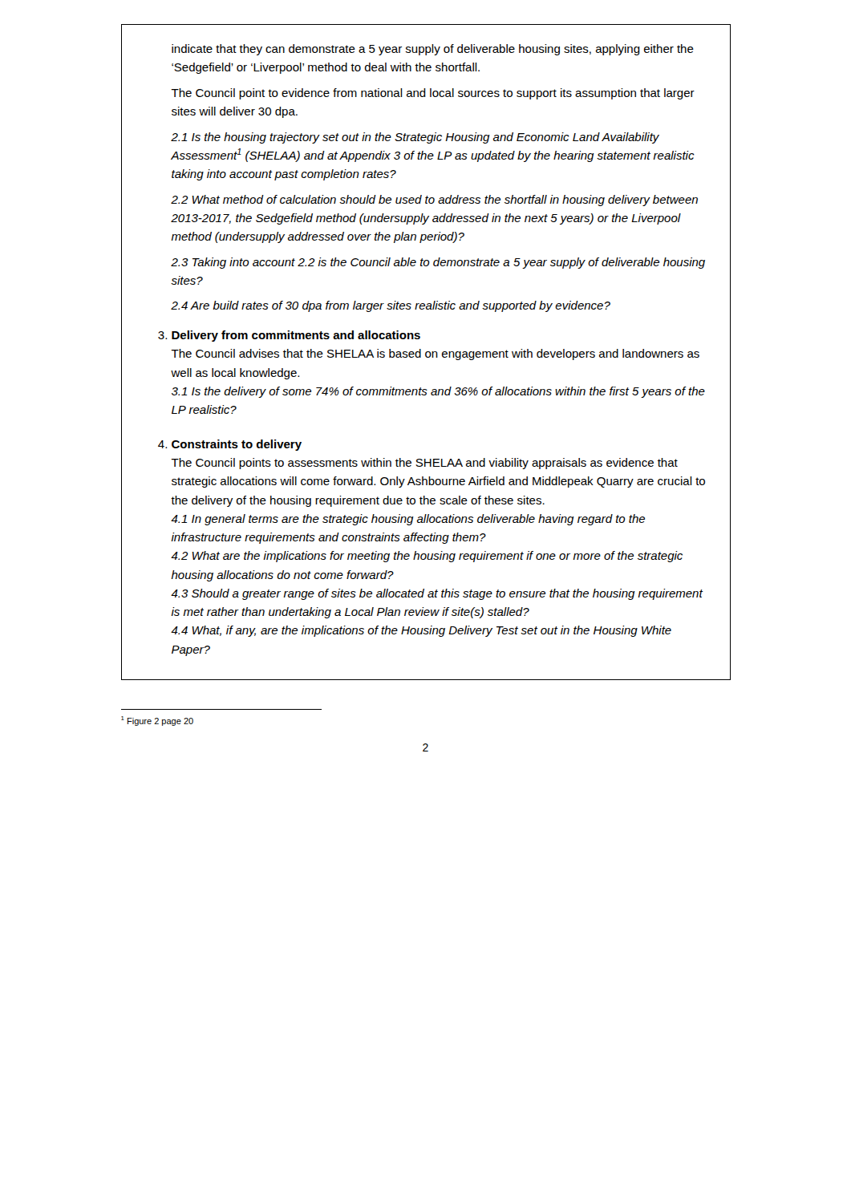indicate that they can demonstrate a 5 year supply of deliverable housing sites, applying either the ‘Sedgefield’ or ‘Liverpool’ method to deal with the shortfall.
The Council point to evidence from national and local sources to support its assumption that larger sites will deliver 30 dpa.
2.1 Is the housing trajectory set out in the Strategic Housing and Economic Land Availability Assessment1 (SHELAA) and at Appendix 3 of the LP as updated by the hearing statement realistic taking into account past completion rates?
2.2 What method of calculation should be used to address the shortfall in housing delivery between 2013-2017, the Sedgefield method (undersupply addressed in the next 5 years) or the Liverpool method (undersupply addressed over the plan period)?
2.3 Taking into account 2.2 is the Council able to demonstrate a 5 year supply of deliverable housing sites?
2.4 Are build rates of 30 dpa from larger sites realistic and supported by evidence?
Delivery from commitments and allocations
The Council advises that the SHELAA is based on engagement with developers and landowners as well as local knowledge.
3.1 Is the delivery of some 74% of commitments and 36% of allocations within the first 5 years of the LP realistic?
Constraints to delivery
The Council points to assessments within the SHELAA and viability appraisals as evidence that strategic allocations will come forward. Only Ashbourne Airfield and Middlepeak Quarry are crucial to the delivery of the housing requirement due to the scale of these sites.
4.1 In general terms are the strategic housing allocations deliverable having regard to the infrastructure requirements and constraints affecting them?
4.2 What are the implications for meeting the housing requirement if one or more of the strategic housing allocations do not come forward?
4.3 Should a greater range of sites be allocated at this stage to ensure that the housing requirement is met rather than undertaking a Local Plan review if site(s) stalled?
4.4 What, if any, are the implications of the Housing Delivery Test set out in the Housing White Paper?
1 Figure 2 page 20
2